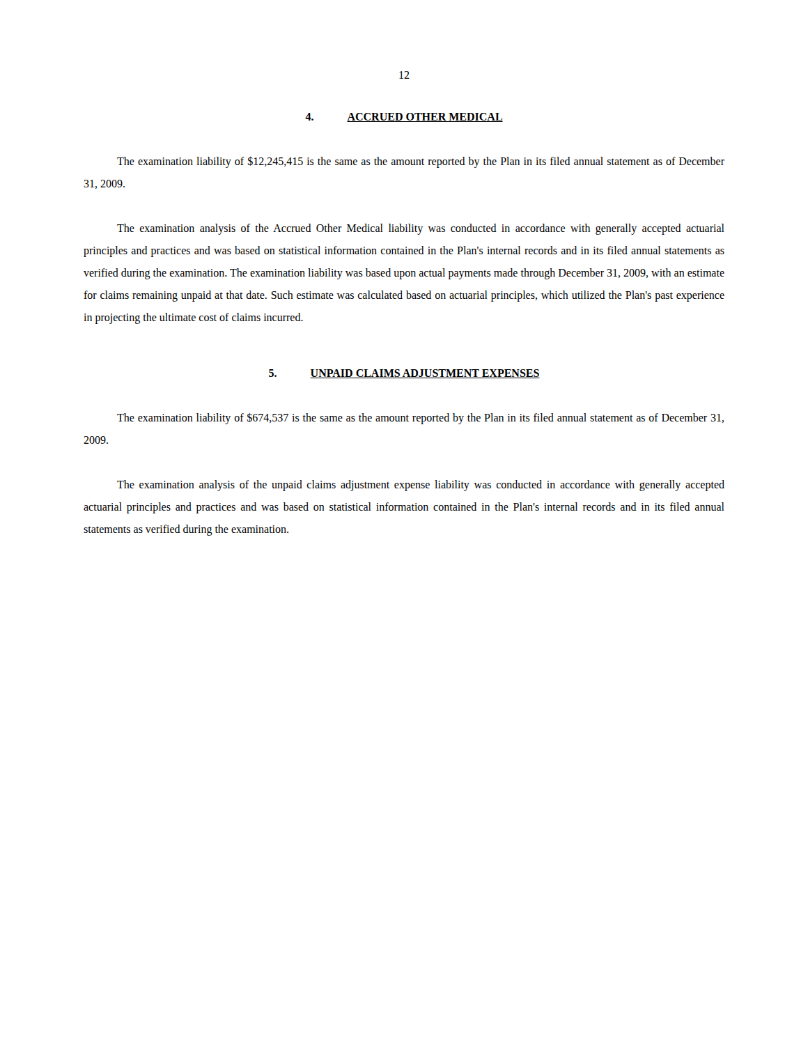12
4. ACCRUED OTHER MEDICAL
The examination liability of $12,245,415 is the same as the amount reported by the Plan in its filed annual statement as of December 31, 2009.
The examination analysis of the Accrued Other Medical liability was conducted in accordance with generally accepted actuarial principles and practices and was based on statistical information contained in the Plan's internal records and in its filed annual statements as verified during the examination. The examination liability was based upon actual payments made through December 31, 2009, with an estimate for claims remaining unpaid at that date. Such estimate was calculated based on actuarial principles, which utilized the Plan's past experience in projecting the ultimate cost of claims incurred.
5. UNPAID CLAIMS ADJUSTMENT EXPENSES
The examination liability of $674,537 is the same as the amount reported by the Plan in its filed annual statement as of December 31, 2009.
The examination analysis of the unpaid claims adjustment expense liability was conducted in accordance with generally accepted actuarial principles and practices and was based on statistical information contained in the Plan's internal records and in its filed annual statements as verified during the examination.